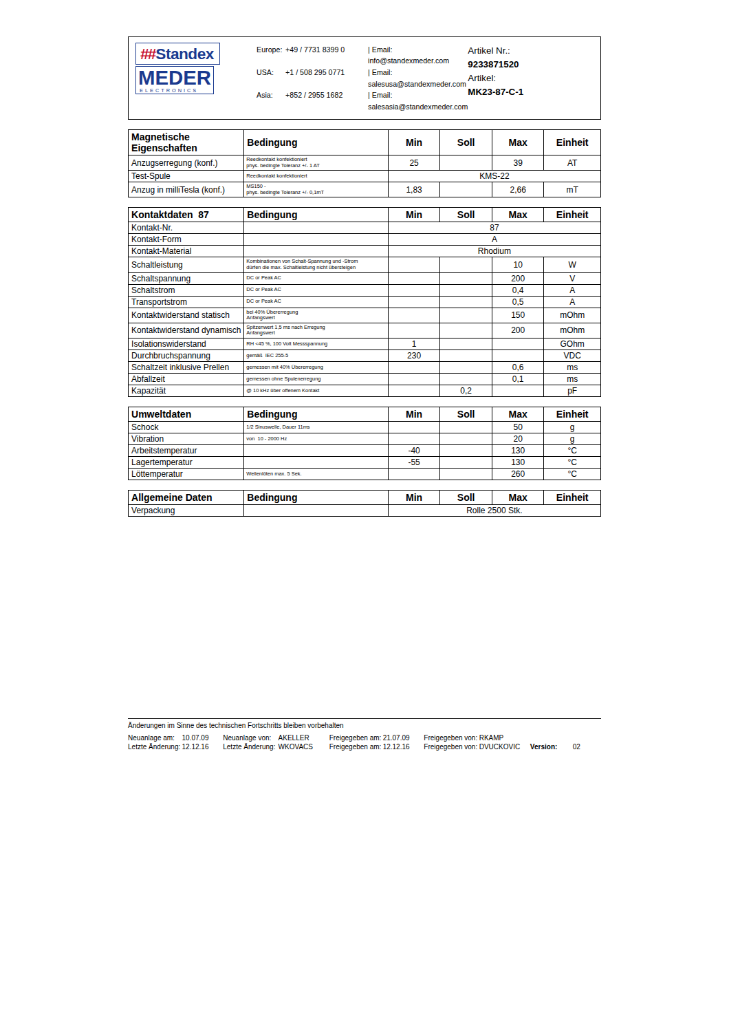##Standex
MEDER
ELECTRONICS
Europe:
+49 / 7731 8399 0
| Email: info@standexmeder.com
USA:
+1 / 508 295 0771
| Email: salesusa@standexmeder.com
Asia:
+852 / 2955 1682
| Email: salesasia@standexmeder.com
Artikel Nr.:
9233871520
Artikel:
MK23-87-C-1
| Magnetische Eigenschaften | Bedingung | Min | Soll | Max | Einheit |
| --- | --- | --- | --- | --- | --- |
| Anzugserregung (konf.) | Reedkontakt konfektioniert phys. bedingte Toleranz +/- 1 AT | 25 | | 39 | AT |
| Test-Spule | Reedkontakt konfektioniert | KMS-22 |
| Anzug in milliTesla (konf.) | MS150 - phys. bedingte Toleranz +/- 0,1mT | 1,83 | | 2,66 | mT |
| Kontaktdaten 87 | Bedingung | Min | Soll | Max | Einheit |
| --- | --- | --- | --- | --- | --- |
| Kontakt-Nr. | | 87 |
| Kontakt-Form | | A |
| Kontakt-Material | | Rhodium |
| Schaltleistung | Kombinationen von Schalt-Spannung und -Strom dürfen die max. Schaltleistung nicht übersteigen | | | 10 | W |
| Schaltspannung | DC or Peak AC | | | 200 | V |
| Schaltstrom | DC or Peak AC | | | 0,4 | A |
| Transportstrom | DC or Peak AC | | | 0,5 | A |
| Kontaktwiderstand statisch | bei 40% Übererregung Anfangswert | | | 150 | mOhm |
| Kontaktwiderstand dynamisch | Spitzenwert 1,5 ms nach Erregung Anfangswert | | | 200 | mOhm |
| Isolationswiderstand | RH <45 %, 100 Volt Messspannung | 1 | | | GOhm |
| Durchbruchspannung | gemäß IEC 255-5 | 230 | | | VDC |
| Schaltzeit inklusive Prellen | gemessen mit 40% Übererregung | | | 0,6 | ms |
| Abfallzeit | gemessen ohne Spulenerregung | | | 0,1 | ms |
| Kapazität | @ 10 kHz über offenem Kontakt | | 0,2 | | pF |
| Umweltdaten | Bedingung | Min | Soll | Max | Einheit |
| --- | --- | --- | --- | --- | --- |
| Schock | 1/2 Sinuswelle, Dauer 11ms | | | 50 | g |
| Vibration | von 10 - 2000 Hz | | | 20 | g |
| Arbeitstemperatur | | -40 | | 130 | °C |
| Lagertemperatur | | -55 | | 130 | °C |
| Löttemperatur | Wellenlöten max. 5 Sek. | | | 260 | °C |
| Allgemeine Daten | Bedingung | Min | Soll | Max | Einheit |
| --- | --- | --- | --- | --- | --- |
| Verpackung | | Rolle 2500 Stk. |
Änderungen im Sinne des technischen Fortschritts bleiben vorbehalten
| Neuanlage am: | 10.07.09 | Neuanlage von: | AKELLER | Freigegeben am: | 21.07.09 | Freigegeben von: | RKAMP | | |
| Letzte Änderung: | 12.12.16 | Letzte Änderung: | WKOVACS | Freigegeben am: | 12.12.16 | Freigegeben von: | DVUCKOVIC | Version: | 02 |